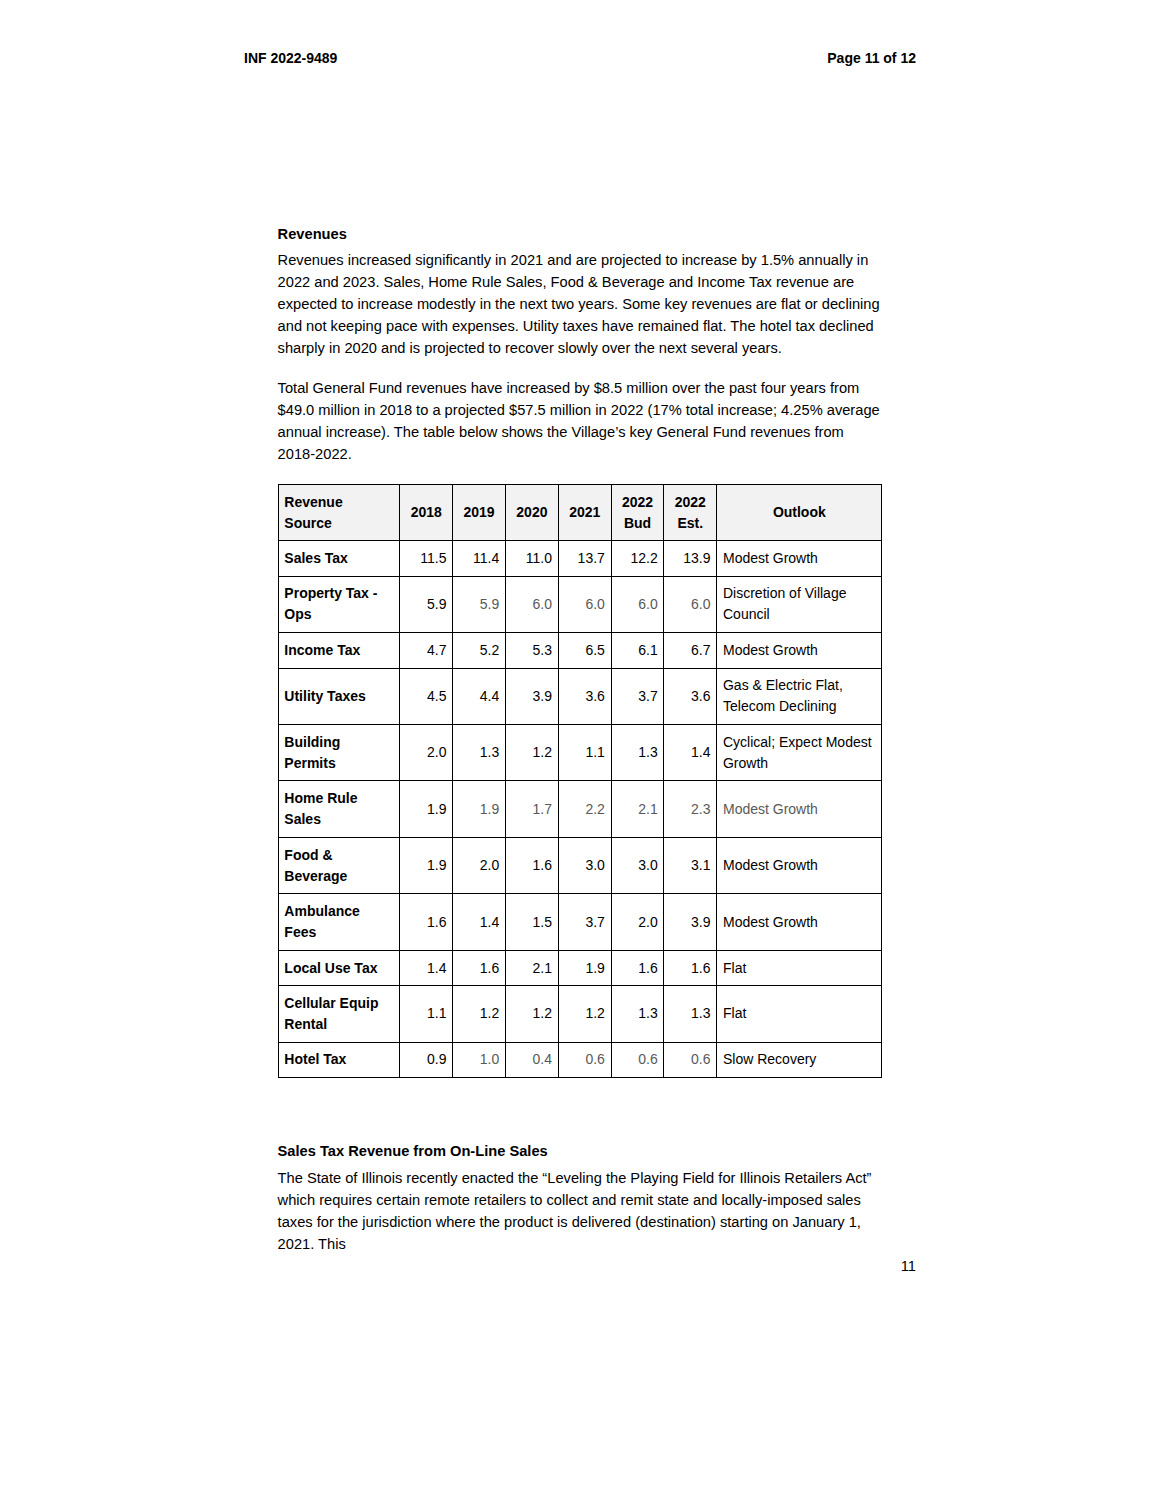INF 2022-9489 Page 11 of 12
Revenues
Revenues increased significantly in 2021 and are projected to increase by 1.5% annually in 2022 and 2023. Sales, Home Rule Sales, Food & Beverage and Income Tax revenue are expected to increase modestly in the next two years. Some key revenues are flat or declining and not keeping pace with expenses. Utility taxes have remained flat. The hotel tax declined sharply in 2020 and is projected to recover slowly over the next several years.
Total General Fund revenues have increased by $8.5 million over the past four years from $49.0 million in 2018 to a projected $57.5 million in 2022 (17% total increase; 4.25% average annual increase). The table below shows the Village’s key General Fund revenues from 2018-2022.
| Revenue Source | 2018 | 2019 | 2020 | 2021 | 2022 Bud | 2022 Est. | Outlook |
| --- | --- | --- | --- | --- | --- | --- | --- |
| Sales Tax | 11.5 | 11.4 | 11.0 | 13.7 | 12.2 | 13.9 | Modest Growth |
| Property Tax - Ops | 5.9 | 5.9 | 6.0 | 6.0 | 6.0 | 6.0 | Discretion of Village Council |
| Income Tax | 4.7 | 5.2 | 5.3 | 6.5 | 6.1 | 6.7 | Modest Growth |
| Utility Taxes | 4.5 | 4.4 | 3.9 | 3.6 | 3.7 | 3.6 | Gas & Electric Flat, Telecom Declining |
| Building Permits | 2.0 | 1.3 | 1.2 | 1.1 | 1.3 | 1.4 | Cyclical; Expect Modest Growth |
| Home Rule Sales | 1.9 | 1.9 | 1.7 | 2.2 | 2.1 | 2.3 | Modest Growth |
| Food & Beverage | 1.9 | 2.0 | 1.6 | 3.0 | 3.0 | 3.1 | Modest Growth |
| Ambulance Fees | 1.6 | 1.4 | 1.5 | 3.7 | 2.0 | 3.9 | Modest Growth |
| Local Use Tax | 1.4 | 1.6 | 2.1 | 1.9 | 1.6 | 1.6 | Flat |
| Cellular Equip Rental | 1.1 | 1.2 | 1.2 | 1.2 | 1.3 | 1.3 | Flat |
| Hotel Tax | 0.9 | 1.0 | 0.4 | 0.6 | 0.6 | 0.6 | Slow Recovery |
Sales Tax Revenue from On-Line Sales
The State of Illinois recently enacted the “Leveling the Playing Field for Illinois Retailers Act” which requires certain remote retailers to collect and remit state and locally-imposed sales taxes for the jurisdiction where the product is delivered (destination) starting on January 1, 2021. This
11